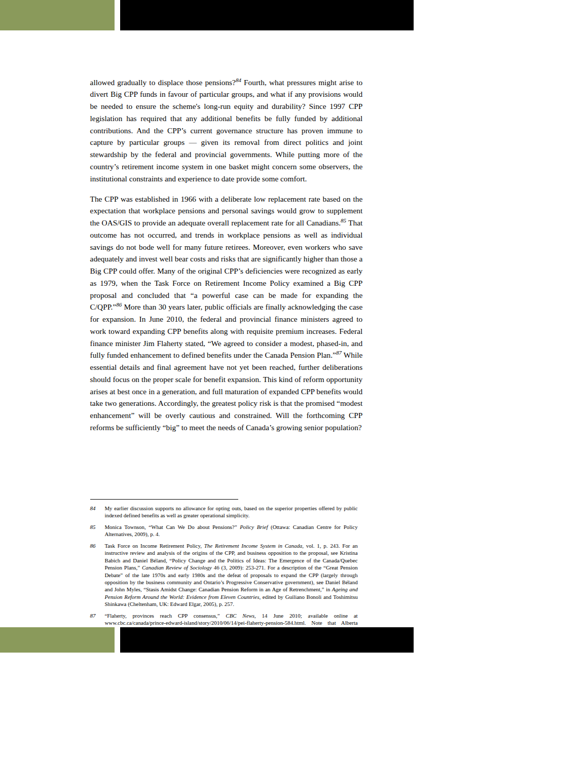allowed gradually to displace those pensions?84 Fourth, what pressures might arise to divert Big CPP funds in favour of particular groups, and what if any provisions would be needed to ensure the scheme's long-run equity and durability? Since 1997 CPP legislation has required that any additional benefits be fully funded by additional contributions. And the CPP’s current governance structure has proven immune to capture by particular groups — given its removal from direct politics and joint stewardship by the federal and provincial governments. While putting more of the country’s retirement income system in one basket might concern some observers, the institutional constraints and experience to date provide some comfort.
The CPP was established in 1966 with a deliberate low replacement rate based on the expectation that workplace pensions and personal savings would grow to supplement the OAS/GIS to provide an adequate overall replacement rate for all Canadians.85 That outcome has not occurred, and trends in workplace pensions as well as individual savings do not bode well for many future retirees. Moreover, even workers who save adequately and invest well bear costs and risks that are significantly higher than those a Big CPP could offer. Many of the original CPP’s deficiencies were recognized as early as 1979, when the Task Force on Retirement Income Policy examined a Big CPP proposal and concluded that “a powerful case can be made for expanding the C/QPP.”86 More than 30 years later, public officials are finally acknowledging the case for expansion. In June 2010, the federal and provincial finance ministers agreed to work toward expanding CPP benefits along with requisite premium increases. Federal finance minister Jim Flaherty stated, “We agreed to consider a modest, phased-in, and fully funded enhancement to defined benefits under the Canada Pension Plan.”87 While essential details and final agreement have not yet been reached, further deliberations should focus on the proper scale for benefit expansion. This kind of reform opportunity arises at best once in a generation, and full maturation of expanded CPP benefits would take two generations. Accordingly, the greatest policy risk is that the promised “modest enhancement” will be overly cautious and constrained. Will the forthcoming CPP reforms be sufficiently “big” to meet the needs of Canada’s growing senior population?
84
My earlier discussion supports no allowance for opting outs, based on the superior properties offered by public indexed defined benefits as well as greater operational simplicity.
85
Monica Townson, “What Can We Do about Pensions?” Policy Brief (Ottawa: Canadian Centre for Policy Alternatives, 2009), p. 4.
86
Task Force on Income Retirement Policy, The Retirement Income System in Canada, vol. 1, p. 243. For an instructive review and analysis of the origins of the CPP, and business opposition to the proposal, see Kristina Babich and Daniel Béland, “Policy Change and the Politics of Ideas: The Emergence of the Canada/Quebec Pension Plans,” Canadian Review of Sociology 46 (3, 2009): 253-271. For a description of the “Great Pension Debate” of the late 1970s and early 1980s and the defeat of proposals to expand the CPP (largely through opposition by the business community and Ontario’s Progressive Conservative government), see Daniel Béland and John Myles, “Stasis Amidst Change: Canadian Pension Reform in an Age of Retrenchment,” in Ageing and Pension Reform Around the World: Evidence from Eleven Countries, edited by Guiliano Bonoli and Toshimitsu Shinkawa (Cheltenham, UK: Edward Elgar, 2005), p. 257.
87
“Flaherty, provinces reach CPP consensus,” CBC News, 14 June 2010; available online at www.cbc.ca/canada/prince-edward-island/story/2010/06/14/pei-flaherty-pension-584.html. Note that Alberta finance minister Ted Morton expressed opposition to CPP expansion, citing its financial burden on younger workers (presumably thinking of his province). Yet a fairly structured reform would not penalize younger workers; in fact, over the longer run it would yield them the greatest benefits.
30